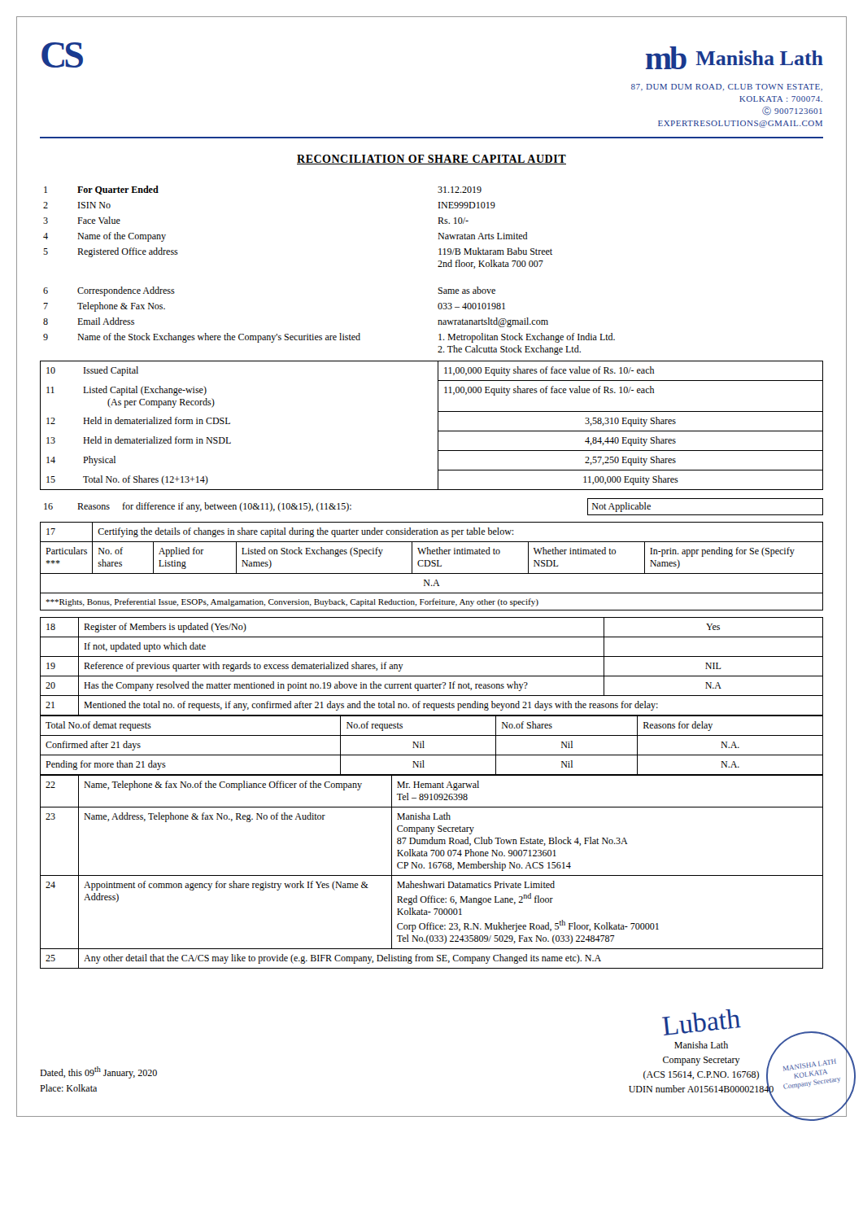CS
mb Manisha Lath
87, Dum Dum Road, Club Town Estate,
Kolkata : 700074.
Ⓒ 9007123601
expertresolutions@gmail.com
RECONCILIATION OF SHARE CAPITAL AUDIT
| 1 | For Quarter Ended | 31.12.2019 |
| 2 | ISIN No | INE999D1019 |
| 3 | Face Value | Rs. 10/- |
| 4 | Name of the Company | Nawratan Arts Limited |
| 5 | Registered Office address | 119/B Muktaram Babu Street 2nd floor, Kolkata 700 007 |
| 6 | Correspondence Address | Same as above |
| 7 | Telephone & Fax Nos. | 033 – 400101981 |
| 8 | Email Address | nawratanartsltd@gmail.com |
| 9 | Name of the Stock Exchanges where the Company's Securities are listed | 1. Metropolitan Stock Exchange of India Ltd. 2. The Calcutta Stock Exchange Ltd. |
| 10 | Issued Capital | 11,00,000 Equity shares of face value of Rs. 10/- each |
| 11 | Listed Capital (Exchange-wise) (As per Company Records) | 11,00,000 Equity shares of face value of Rs. 10/- each |
| 12 | Held in dematerialized form in CDSL | 3,58,310 Equity Shares |
| 13 | Held in dematerialized form in NSDL | 4,84,440 Equity Shares |
| 14 | Physical | 2,57,250 Equity Shares |
| 15 | Total No. of Shares (12+13+14) | 11,00,000 Equity Shares |
| 16 | Reasons for difference if any, between (10&11), (10&15), (11&15): | Not Applicable |
| 17 | Certifying the details of changes in share capital during the quarter under consideration as per table below: |
| Particulars *** | No. of shares | Applied for Listing | Listed on Stock Exchanges (Specify Names) | Whether intimated to CDSL | Whether intimated to NSDL | In-prin. appr pending for Se (Specify Names) |
| N.A |
| ***Rights, Bonus, Preferential Issue, ESOPs, Amalgamation, Conversion, Buyback, Capital Reduction, Forfeiture, Any other (to specify) |
| 18 | Register of Members is updated (Yes/No) | Yes |
| | If not, updated upto which date | |
| 19 | Reference of previous quarter with regards to excess dematerialized shares, if any | NIL |
| 20 | Has the Company resolved the matter mentioned in point no.19 above in the current quarter? If not, reasons why? | N.A |
| 21 | Mentioned the total no. of requests, if any, confirmed after 21 days and the total no. of requests pending beyond 21 days with the reasons for delay: |
| Total No.of demat requests | No.of requests | No.of Shares | Reasons for delay |
| --- | --- | --- | --- |
| Confirmed after 21 days | Nil | Nil | N.A. |
| Pending for more than 21 days | Nil | Nil | N.A. |
| 22 | Name, Telephone & fax No.of the Compliance Officer of the Company | Mr. Hemant Agarwal Tel – 8910926398 |
| 23 | Name, Address, Telephone & fax No., Reg. No of the Auditor | Manisha Lath Company Secretary 87 Dumdum Road, Club Town Estate, Block 4, Flat No.3A Kolkata 700 074 Phone No. 9007123601 CP No. 16768, Membership No. ACS 15614 |
| 24 | Appointment of common agency for share registry work If Yes (Name & Address) | Maheshwari Datamatics Private Limited Regd Office: 6, Mangoe Lane, 2 nd floor Kolkata- 700001 Corp Office: 23, R.N. Mukherjee Road, 5 th Floor, Kolkata- 700001 Tel No.(033) 22435809/ 5029, Fax No. (033) 22484787 |
| 25 | Any other detail that the CA/CS may like to provide (e.g. BIFR Company, Delisting from SE, Company Changed its name etc). N.A |
Dated, this 09th January, 2020
Place: Kolkata
Lubath
Manisha Lath
Company Secretary
(ACS 15614, C.P.NO. 16768)
UDIN number A015614B000021840
MANISHA LATH
KOLKATA
Company Secretary